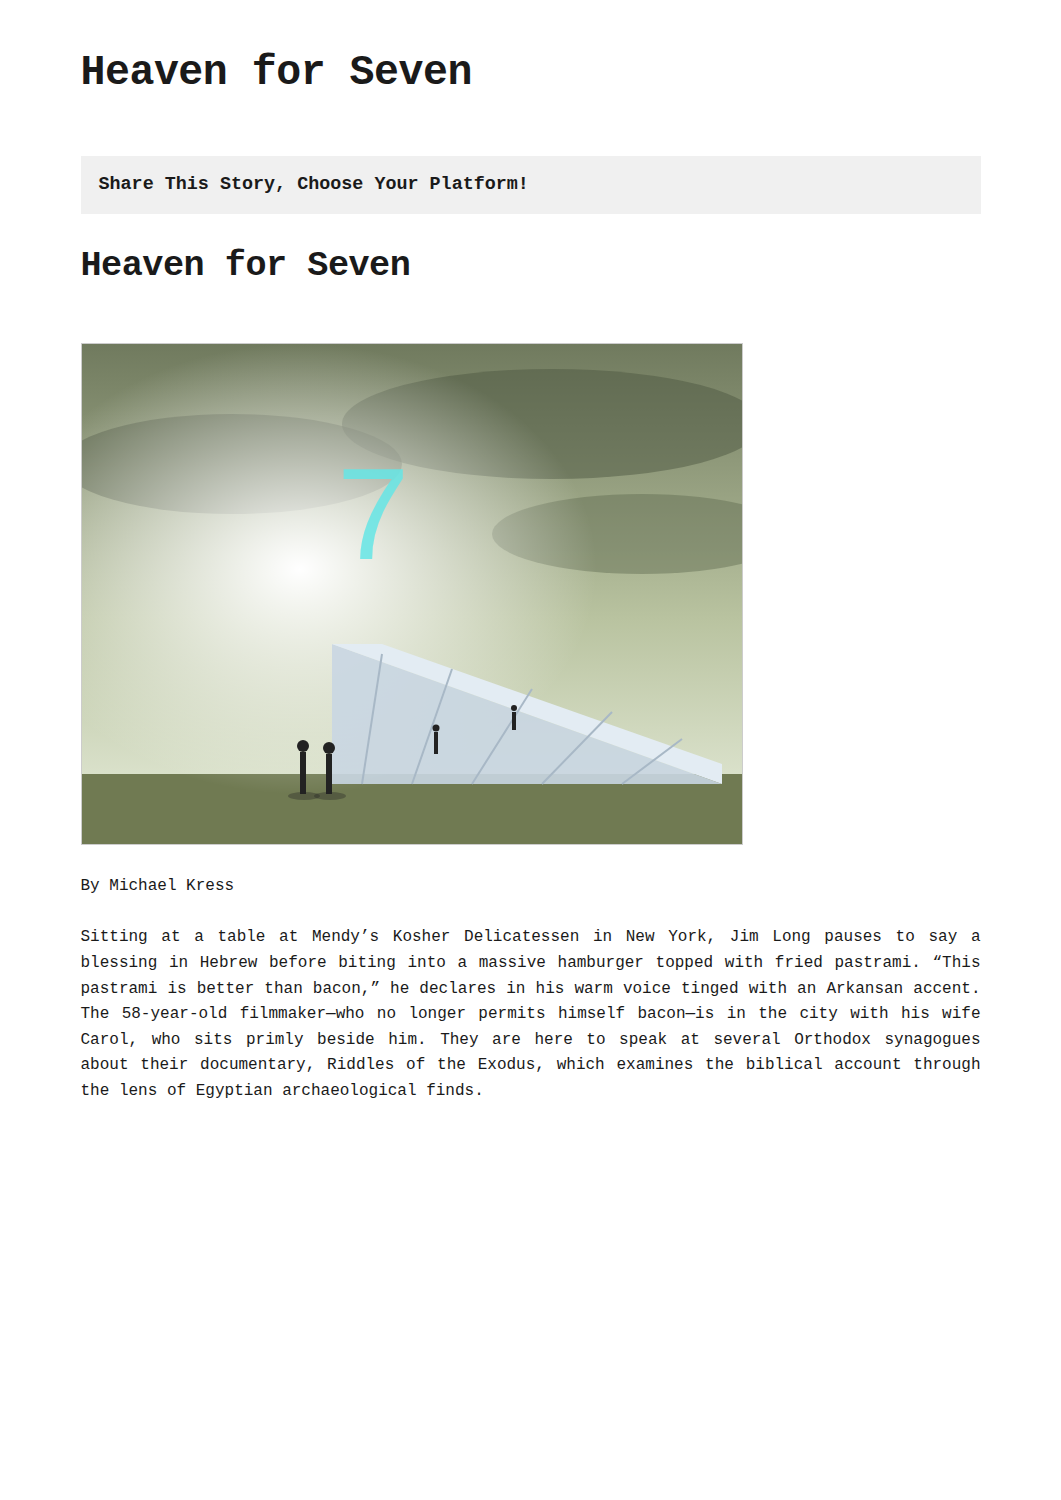Heaven for Seven
Share This Story, Choose Your Platform!
Heaven for Seven
By Michael Kress
Sitting at a table at Mendy’s Kosher Delicatessen in New York, Jim Long pauses to say a blessing in Hebrew before biting into a massive hamburger topped with fried pastrami. “This pastrami is better than bacon,” he declares in his warm voice tinged with an Arkansan accent. The 58-year-old filmmaker—who no longer permits himself bacon—is in the city with his wife Carol, who sits primly beside him. They are here to speak at several Orthodox synagogues about their documentary, Riddles of the Exodus, which examines the biblical account through the lens of Egyptian archaeological finds.